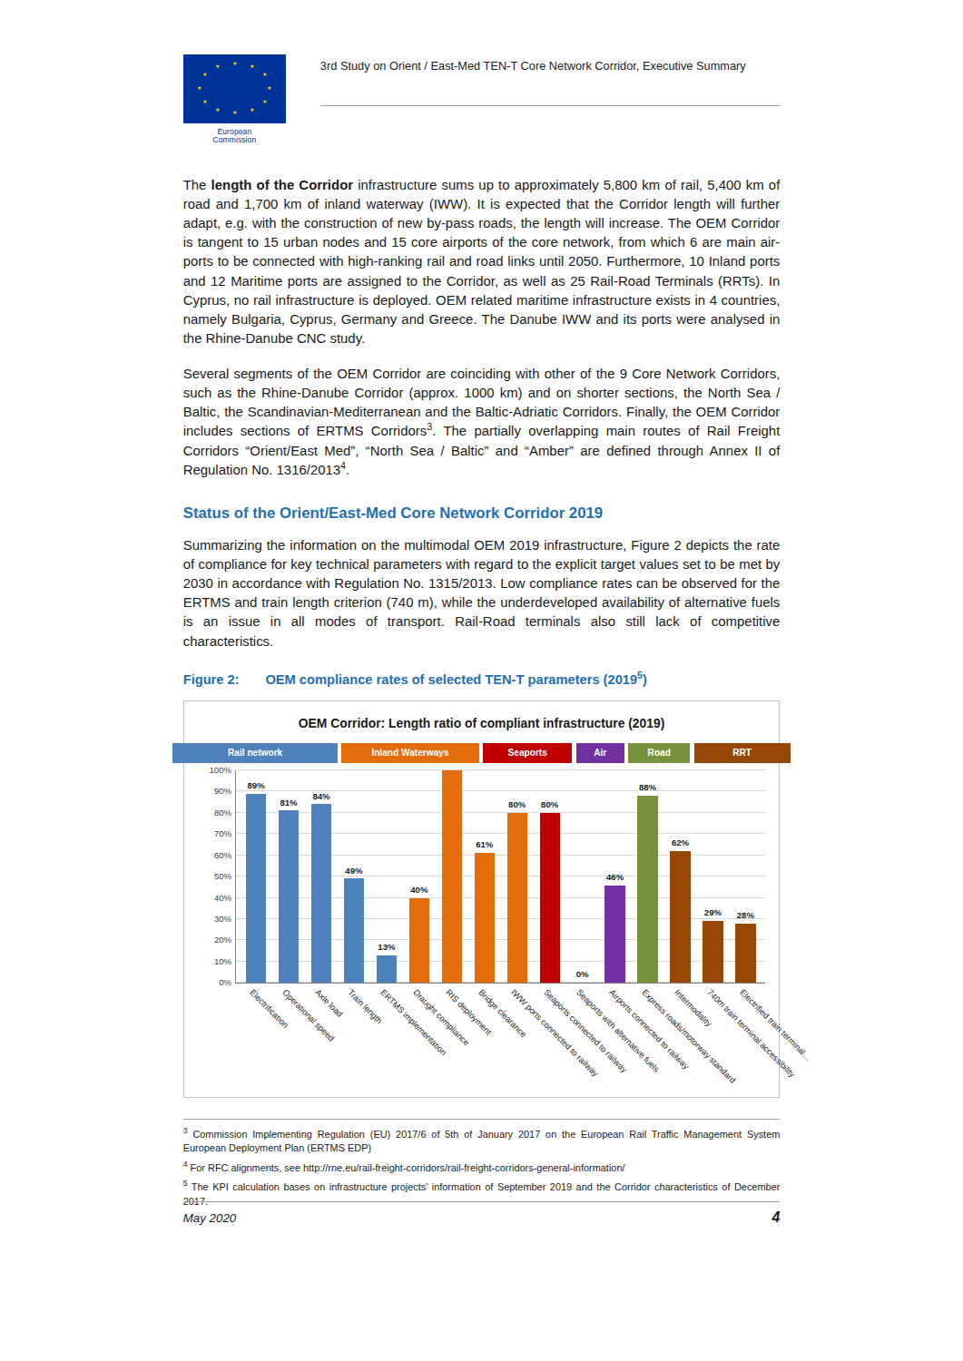★ ★ ★ ★ ★ ★ ★ ★ ★ ★ ★ ★
European
Commission
3rd Study on Orient / East-Med TEN-T Core Network Corridor, Executive Summary
The length of the Corridor infrastructure sums up to approximately 5,800 km of rail, 5,400 km of road and 1,700 km of inland waterway (IWW). It is expected that the Corridor length will further adapt, e.g. with the construction of new by-pass roads, the length will increase. The OEM Corridor is tangent to 15 urban nodes and 15 core airports of the core network, from which 6 are main airports to be connected with high-ranking rail and road links until 2050. Furthermore, 10 Inland ports and 12 Maritime ports are assigned to the Corridor, as well as 25 Rail-Road Terminals (RRTs). In Cyprus, no rail infrastructure is deployed. OEM related maritime infrastructure exists in 4 countries, namely Bulgaria, Cyprus, Germany and Greece. The Danube IWW and its ports were analysed in the Rhine-Danube CNC study.
Several segments of the OEM Corridor are coinciding with other of the 9 Core Network Corridors, such as the Rhine-Danube Corridor (approx. 1000 km) and on shorter sections, the North Sea / Baltic, the Scandinavian-Mediterranean and the Baltic-Adriatic Corridors. Finally, the OEM Corridor includes sections of ERTMS Corridors3. The partially overlapping main routes of Rail Freight Corridors “Orient/East Med”, “North Sea / Baltic” and “Amber” are defined through Annex II of Regulation No. 1316/20134.
Status of the Orient/East-Med Core Network Corridor 2019
Summarizing the information on the multimodal OEM 2019 infrastructure, Figure 2 depicts the rate of compliance for key technical parameters with regard to the explicit target values set to be met by 2030 in accordance with Regulation No. 1315/2013. Low compliance rates can be observed for the ERTMS and train length criterion (740 m), while the underdeveloped availability of alternative fuels is an issue in all modes of transport. Rail-Road terminals also still lack of competitive characteristics.
Figure 2: OEM compliance rates of selected TEN-T parameters (20195)
OEM Corridor: Length ratio of compliant infrastructure (2019)
Rail network
Inland Waterways
Seaports
Air
Road
RRT
100%
90%
80%
70%
60%
50%
40%
30%
20%
10%
0%
89%
81%
84%
49%
13%
40%
61%
80%
80%
0%
46%
88%
62%
29%
28%
Electrification
Operational speed
Axle load
Train length
ERTMS implementation
Draught compliance
RIS deployment
Bridge clearance
IWW ports connected to railway
Seaports connected to railway
Seaports with alternative fuels
Airports connected to railway
Express roads/motorway standard
Intermodality
740m train terminal accessibility
Electrified train terminal…
3 Commission Implementing Regulation (EU) 2017/6 of 5th of January 2017 on the European Rail Traffic Management System European Deployment Plan (ERTMS EDP)
4 For RFC alignments, see http://rne.eu/rail-freight-corridors/rail-freight-corridors-general-information/
5 The KPI calculation bases on infrastructure projects’ information of September 2019 and the Corridor characteristics of December 2017.
May 2020 4